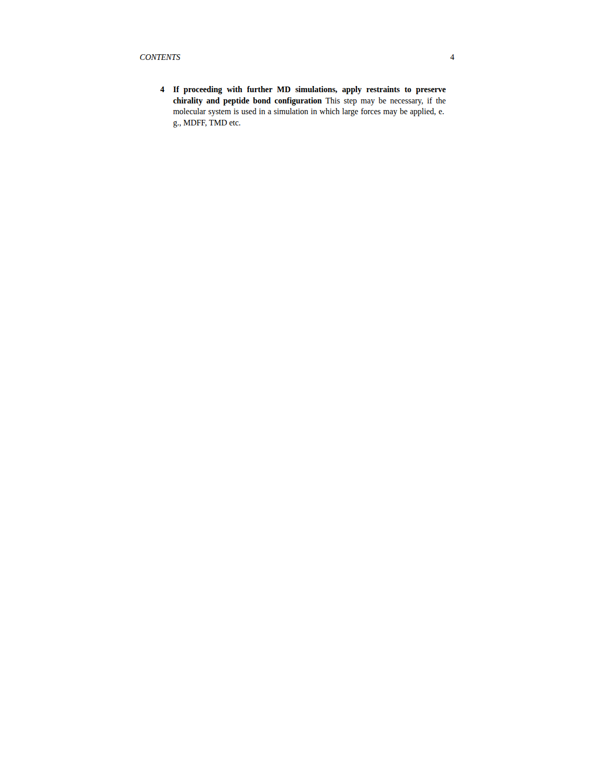CONTENTS 4
4
If proceeding with further MD simulations, apply restraints to preserve chirality and peptide bond configuration This step may be necessary, if the molecular system is used in a simulation in which large forces may be applied, e. g., MDFF, TMD etc.